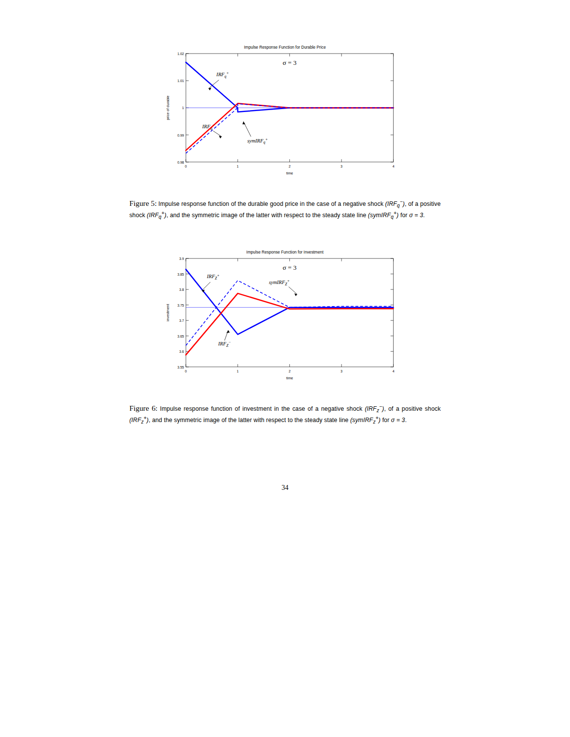Impulse Response Function for Durable Price 1.02 1.01 1 0.99 0.98 0 1 2 3 4 time price of durable σ = 3 IRFq+ IRFq− symIRFq+
Figure 5: Impulse response function of the durable good price in the case of a negative shock (IRFq−), of a positive shock (IRFq+), and the symmetric image of the latter with respect to the steady state line (symIRFq+) for σ = 3.
Impulse Response Function for Investment 3.9 3.85 3.8 3.75 3.7 3.65 3.6 3.55 0 1 2 3 4 time investment σ = 3 IRFZ+ symIRFZ+ IRFZ−
Figure 6: Impulse response function of investment in the case of a negative shock (IRFz−), of a positive shock (IRFz+), and the symmetric image of the latter with respect to the steady state line (symIRFz+) for σ = 3.
34